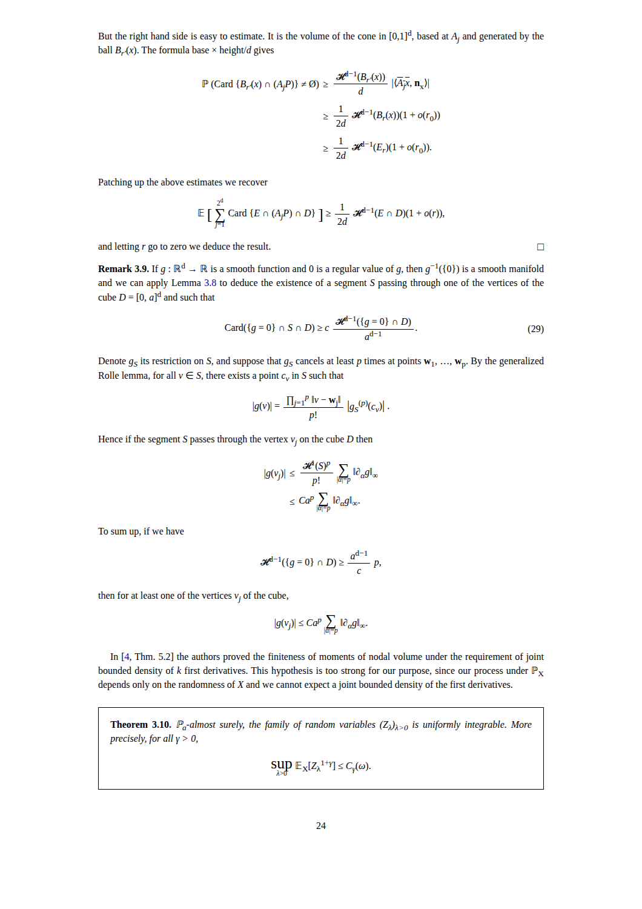But the right hand side is easy to estimate. It is the volume of the cone in [0,1]d, based at Aj and generated by the ball Br′(x). The formula base × height/d gives
| ℙ (Card { B r′ ( x ) ∩ ( A j P )} ≠ Ø) | ≥ | 𝓗 d−1 ( B r′ ( x )) d /⟨ A j x , n x ⟩/ |
| | ≥ | 1 2 d 𝓗 d−1 ( B r ( x ))(1 + o ( r 0 )) |
| | ≥ | 1 2 d 𝓗 d−1 ( E r )(1 + o ( r 0 )). |
Patching up the above estimates we recover
𝔼 [ 2d∑j=1 Card {E ∩ (AjP) ∩ D} ] ≥ 12d 𝓗d−1(E ∩ D)(1 + o(r)),
and letting r go to zero we deduce the result. □
Remark 3.9. If g : ℝd → ℝ is a smooth function and 0 is a regular value of g, then g−1({0}) is a smooth manifold and we can apply Lemma 3.8 to deduce the existence of a segment S passing through one of the vertices of the cube D = [0, a]d and such that
Card({g = 0} ∩ S ∩ D) ≥ c 𝓗d−1({g = 0} ∩ D) ad−1. (29)
Denote gS its restriction on S, and suppose that gS cancels at least p times at points w1, …, wp. By the generalized Rolle lemma, for all v ∈ S, there exists a point cv in S such that
|g(v)| = ∏j=1p ‖v − wj‖p! |gS(p)(cv)| .
Hence if the segment S passes through the vertex vj on the cube D then
| / g ( v j )/ | ≤ | 𝓗 1 ( S ) p p ! ∑ / α /= p ‖∂ α g ‖ ∞ |
| | ≤ | Ca p ∑ / α /= p ‖∂ α g ‖ ∞ . |
To sum up, if we have
𝓗d−1({g = 0} ∩ D) ≥ ad−1 c p,
then for at least one of the vertices vj of the cube,
|g(vj)| ≤ Cap ∑|α|=p ‖∂αg‖∞.
In [4, Thm. 5.2] the authors proved the finiteness of moments of nodal volume under the requirement of joint bounded density of k first derivatives. This hypothesis is too strong for our purpose, since our process under ℙX depends only on the randomness of X and we cannot expect a joint bounded density of the first derivatives.
Theorem 3.10. ℙa-almost surely, the family of random variables (Zλ)λ>0 is uniformly integrable. More precisely, for all γ > 0,
sup λ>0 𝔼X[Zλ1+γ] ≤ Cγ(ω).
24